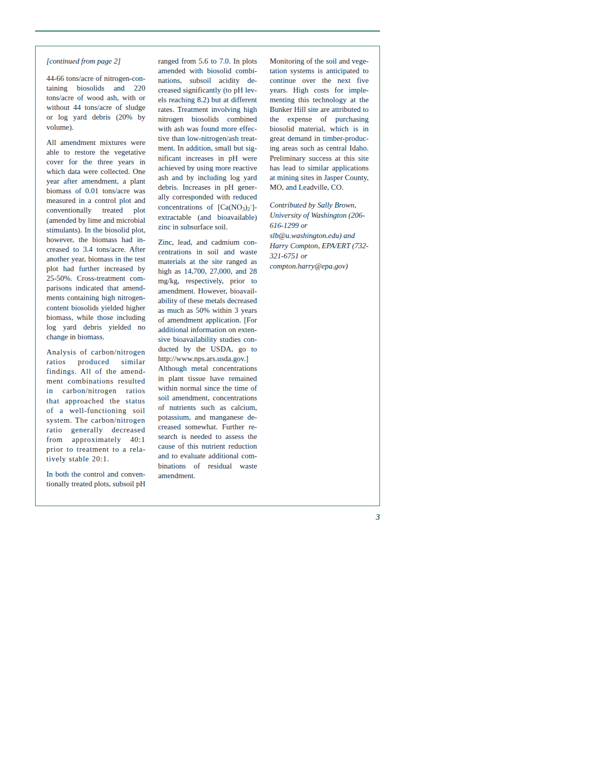[continued from page 2]
44-66 tons/acre of nitrogen-containing biosolids and 220 tons/acre of wood ash, with or without 44 tons/acre of sludge or log yard debris (20% by volume).
All amendment mixtures were able to restore the vegetative cover for the three years in which data were collected. One year after amendment, a plant biomass of 0.01 tons/acre was measured in a control plot and conventionally treated plot (amended by lime and microbial stimulants). In the biosolid plot, however, the biomass had increased to 3.4 tons/acre. After another year, biomass in the test plot had further increased by 25-50%. Cross-treatment comparisons indicated that amendments containing high nitrogen-content biosolids yielded higher biomass, while those including log yard debris yielded no change in biomass.
Analysis of carbon/nitrogen ratios produced similar findings. All of the amendment combinations resulted in carbon/nitrogen ratios that approached the status of a well-functioning soil system. The carbon/nitrogen ratio generally decreased from approximately 40:1 prior to treatment to a relatively stable 20:1.
In both the control and conventionally treated plots, subsoil pH ranged from 5.6 to 7.0. In plots amended with biosolid combinations, subsoil acidity decreased significantly (to pH levels reaching 8.2) but at different rates. Treatment involving high nitrogen biosolids combined with ash was found more effective than low-nitrogen/ash treatment. In addition, small but significant increases in pH were achieved by using more reactive ash and by including log yard debris. Increases in pH generally corresponded with reduced concentrations of [Ca(NO3)2-]-extractable (and bioavailable) zinc in subsurface soil.
Zinc, lead, and cadmium concentrations in soil and waste materials at the site ranged as high as 14,700, 27,000, and 28 mg/kg, respectively, prior to amendment. However, bioavailability of these metals decreased as much as 50% within 3 years of amendment application. [For additional information on extensive bioavailability studies conducted by the USDA, go to http://www.nps.ars.usda.gov.] Although metal concentrations in plant tissue have remained within normal since the time of soil amendment, concentrations of nutrients such as calcium, potassium, and manganese decreased somewhat. Further research is needed to assess the cause of this nutrient reduction and to evaluate additional combinations of residual waste amendment.
Monitoring of the soil and vegetation systems is anticipated to continue over the next five years. High costs for implementing this technology at the Bunker Hill site are attributed to the expense of purchasing biosolid material, which is in great demand in timber-producing areas such as central Idaho. Preliminary success at this site has lead to similar applications at mining sites in Jasper County, MO, and Leadville, CO.
Contributed by Sally Brown, University of Washington (206-616-1299 or slb@u.washington.edu) and Harry Compton, EPA/ERT (732-321-6751 or compton.harry@epa.gov)
FLYING J
TRAVEL PLAZA
CONOCO
ATM
C-Store
RV Facilities
46 Miles - Exit 2
Thrifty
FLYING J
TRAVEL PLAZA
CONOCO
ATM
C-Store
RV Facilities
46 Miles - Exit
Thrifty
Figure 2. Application of composted biosolids at Bunker Hill successfully converted barren, metal-contaminated areas to productive use within three growing seasons.
3